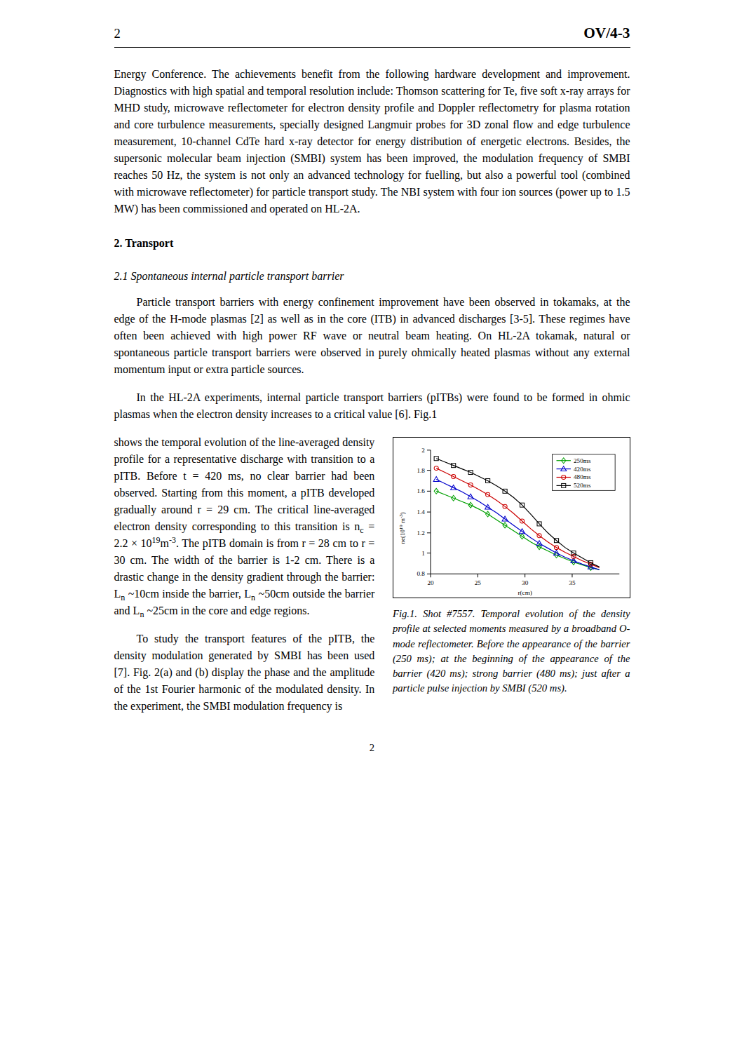2 OV/4-3
Energy Conference. The achievements benefit from the following hardware development and improvement. Diagnostics with high spatial and temporal resolution include: Thomson scattering for Te, five soft x-ray arrays for MHD study, microwave reflectometer for electron density profile and Doppler reflectometry for plasma rotation and core turbulence measurements, specially designed Langmuir probes for 3D zonal flow and edge turbulence measurement, 10-channel CdTe hard x-ray detector for energy distribution of energetic electrons. Besides, the supersonic molecular beam injection (SMBI) system has been improved, the modulation frequency of SMBI reaches 50 Hz, the system is not only an advanced technology for fuelling, but also a powerful tool (combined with microwave reflectometer) for particle transport study. The NBI system with four ion sources (power up to 1.5 MW) has been commissioned and operated on HL-2A.
2. Transport
2.1 Spontaneous internal particle transport barrier
Particle transport barriers with energy confinement improvement have been observed in tokamaks, at the edge of the H-mode plasmas [2] as well as in the core (ITB) in advanced discharges [3-5]. These regimes have often been achieved with high power RF wave or neutral beam heating. On HL-2A tokamak, natural or spontaneous particle transport barriers were observed in purely ohmically heated plasmas without any external momentum input or extra particle sources.
In the HL-2A experiments, internal particle transport barriers (pITBs) were found to be formed in ohmic plasmas when the electron density increases to a critical value [6]. Fig.1
2 1.8 1.6 1.4 1.2 1 0.8 20 25 30 35 ne(1019 m-3) r(cm) 250ms 420ms 480ms 520ms
Fig.1. Shot #7557. Temporal evolution of the density profile at selected moments measured by a broadband O-mode reflectometer. Before the appearance of the barrier (250 ms); at the beginning of the appearance of the barrier (420 ms); strong barrier (480 ms); just after a particle pulse injection by SMBI (520 ms).
shows the temporal evolution of the line-averaged density profile for a representative discharge with transition to a pITB. Before t = 420 ms, no clear barrier had been observed. Starting from this moment, a pITB developed gradually around r = 29 cm. The critical line-averaged electron density corresponding to this transition is nc = 2.2 × 1019m-3. The pITB domain is from r = 28 cm to r = 30 cm. The width of the barrier is 1-2 cm. There is a drastic change in the density gradient through the barrier: Ln ~10cm inside the barrier, Ln ~50cm outside the barrier and Ln ~25cm in the core and edge regions.
To study the transport features of the pITB, the density modulation generated by SMBI has been used [7]. Fig. 2(a) and (b) display the phase and the amplitude of the 1st Fourier harmonic of the modulated density. In the experiment, the SMBI modulation frequency is
2